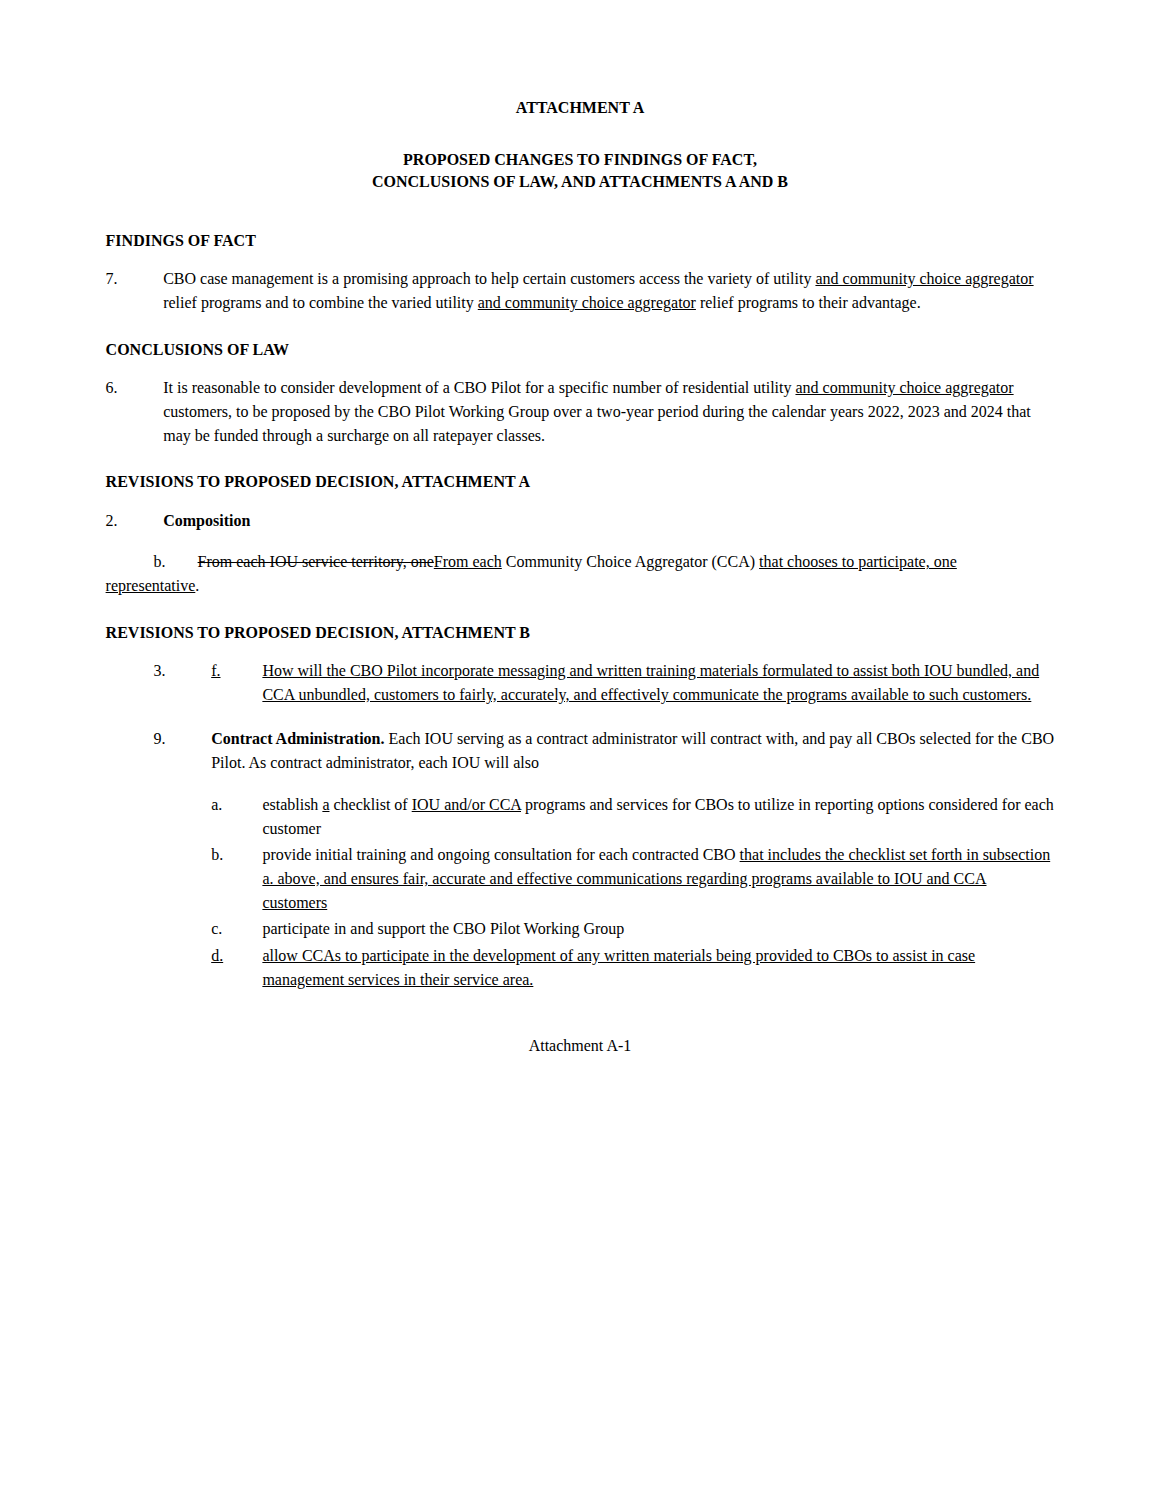ATTACHMENT A
PROPOSED CHANGES TO FINDINGS OF FACT,
CONCLUSIONS OF LAW, AND ATTACHMENTS A AND B
FINDINGS OF FACT
7.
CBO case management is a promising approach to help certain customers access the variety of utility and community choice aggregator relief programs and to combine the varied utility and community choice aggregator relief programs to their advantage.
CONCLUSIONS OF LAW
6.
It is reasonable to consider development of a CBO Pilot for a specific number of residential utility and community choice aggregator customers, to be proposed by the CBO Pilot Working Group over a two-year period during the calendar years 2022, 2023 and 2024 that may be funded through a surcharge on all ratepayer classes.
REVISIONS TO PROPOSED DECISION, ATTACHMENT A
2.
Composition
b. From each IOU service territory, oneFrom each Community Choice Aggregator (CCA) that chooses to participate, one representative.
REVISIONS TO PROPOSED DECISION, ATTACHMENT B
3.
f. How will the CBO Pilot incorporate messaging and written training materials formulated to assist both IOU bundled, and CCA unbundled, customers to fairly, accurately, and effectively communicate the programs available to such customers.
9.
Contract Administration. Each IOU serving as a contract administrator will contract with, and pay all CBOs selected for the CBO Pilot. As contract administrator, each IOU will also
a. establish a checklist of IOU and/or CCA programs and services for CBOs to utilize in reporting options considered for each customer
b. provide initial training and ongoing consultation for each contracted CBO that includes the checklist set forth in subsection a. above, and ensures fair, accurate and effective communications regarding programs available to IOU and CCA customers
c. participate in and support the CBO Pilot Working Group
d. allow CCAs to participate in the development of any written materials being provided to CBOs to assist in case management services in their service area.
Attachment A-1